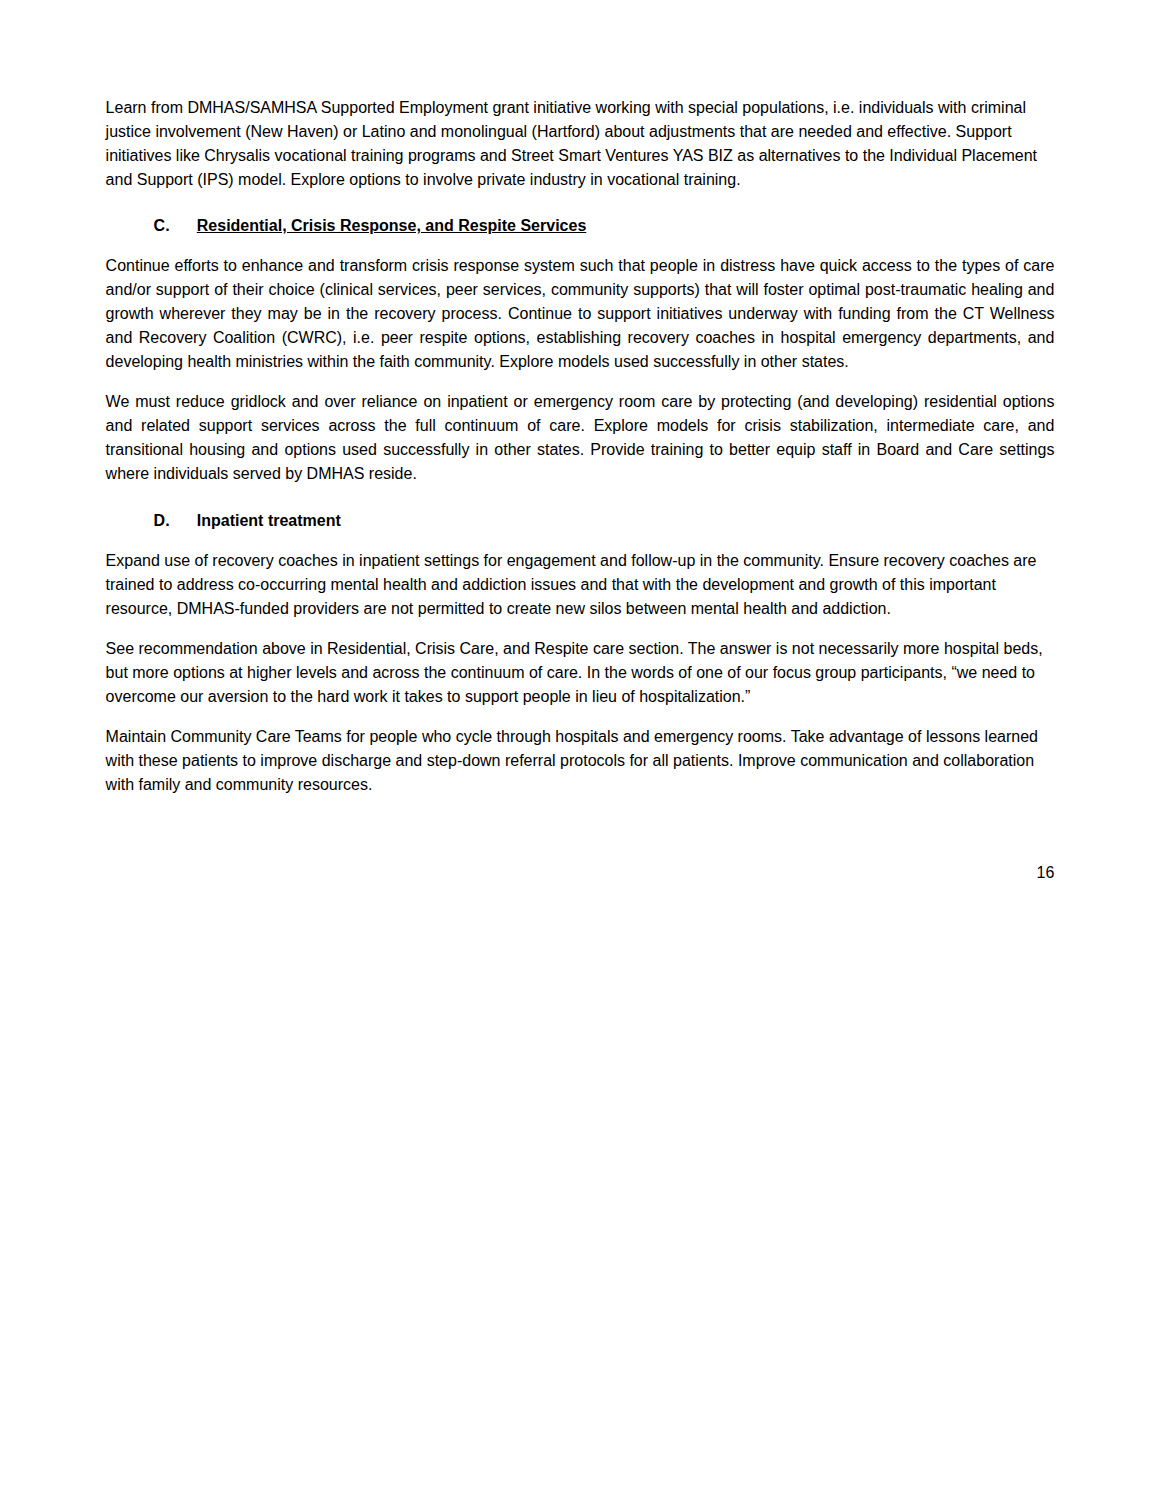Learn from DMHAS/SAMHSA Supported Employment grant initiative working with special populations, i.e. individuals with criminal justice involvement (New Haven) or Latino and monolingual (Hartford) about adjustments that are needed and effective. Support initiatives like Chrysalis vocational training programs and Street Smart Ventures YAS BIZ as alternatives to the Individual Placement and Support (IPS) model. Explore options to involve private industry in vocational training.
C. Residential, Crisis Response, and Respite Services
Continue efforts to enhance and transform crisis response system such that people in distress have quick access to the types of care and/or support of their choice (clinical services, peer services, community supports) that will foster optimal post-traumatic healing and growth wherever they may be in the recovery process. Continue to support initiatives underway with funding from the CT Wellness and Recovery Coalition (CWRC), i.e. peer respite options, establishing recovery coaches in hospital emergency departments, and developing health ministries within the faith community. Explore models used successfully in other states.
We must reduce gridlock and over reliance on inpatient or emergency room care by protecting (and developing) residential options and related support services across the full continuum of care. Explore models for crisis stabilization, intermediate care, and transitional housing and options used successfully in other states. Provide training to better equip staff in Board and Care settings where individuals served by DMHAS reside.
D. Inpatient treatment
Expand use of recovery coaches in inpatient settings for engagement and follow-up in the community. Ensure recovery coaches are trained to address co-occurring mental health and addiction issues and that with the development and growth of this important resource, DMHAS-funded providers are not permitted to create new silos between mental health and addiction.
See recommendation above in Residential, Crisis Care, and Respite care section. The answer is not necessarily more hospital beds, but more options at higher levels and across the continuum of care. In the words of one of our focus group participants, “we need to overcome our aversion to the hard work it takes to support people in lieu of hospitalization.”
Maintain Community Care Teams for people who cycle through hospitals and emergency rooms. Take advantage of lessons learned with these patients to improve discharge and step-down referral protocols for all patients. Improve communication and collaboration with family and community resources.
16